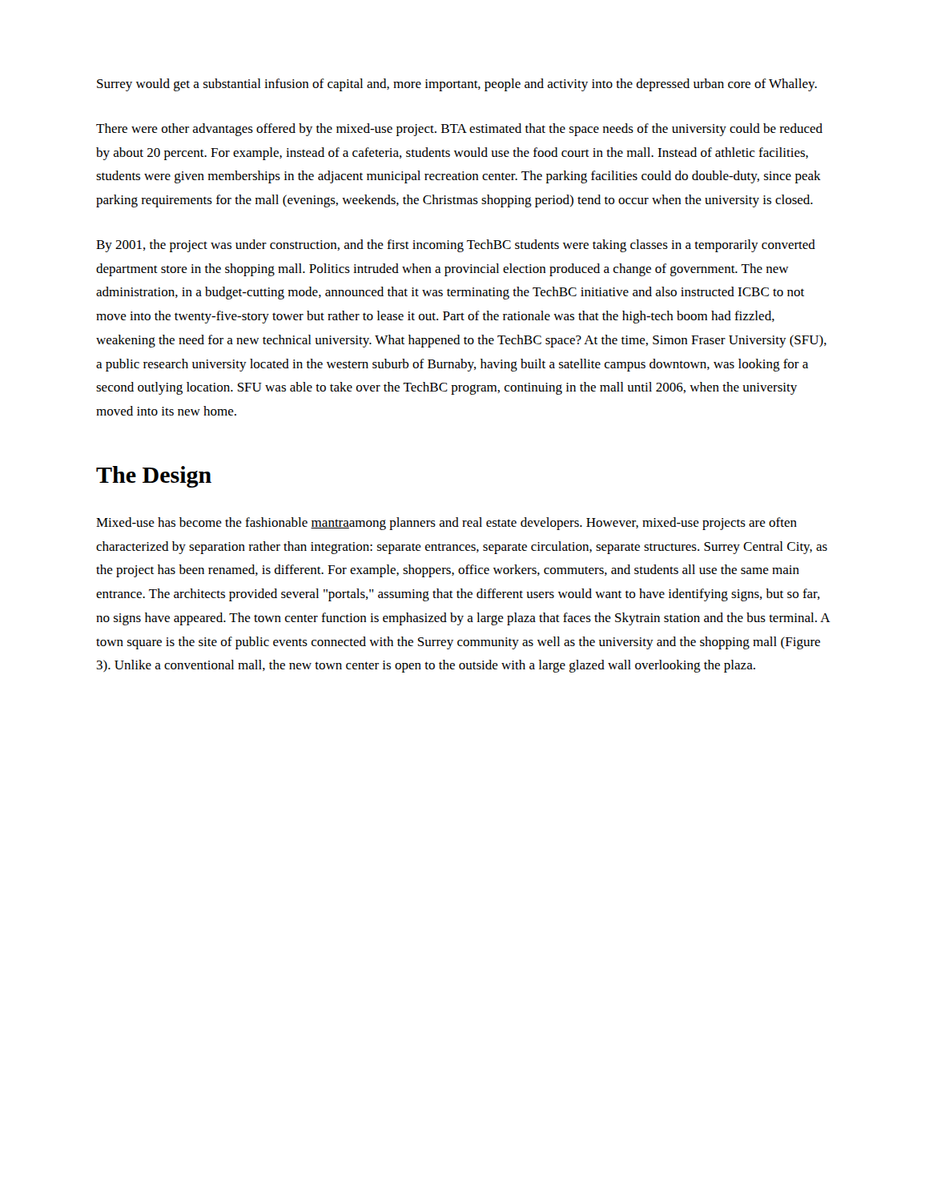Surrey would get a substantial infusion of capital and, more important, people and activity into the depressed urban core of Whalley.
There were other advantages offered by the mixed-use project. BTA estimated that the space needs of the university could be reduced by about 20 percent. For example, instead of a cafeteria, students would use the food court in the mall. Instead of athletic facilities, students were given memberships in the adjacent municipal recreation center. The parking facilities could do double-duty, since peak parking requirements for the mall (evenings, weekends, the Christmas shopping period) tend to occur when the university is closed.
By 2001, the project was under construction, and the first incoming TechBC students were taking classes in a temporarily converted department store in the shopping mall. Politics intruded when a provincial election produced a change of government. The new administration, in a budget-cutting mode, announced that it was terminating the TechBC initiative and also instructed ICBC to not move into the twenty-five-story tower but rather to lease it out. Part of the rationale was that the high-tech boom had fizzled, weakening the need for a new technical university. What happened to the TechBC space? At the time, Simon Fraser University (SFU), a public research university located in the western suburb of Burnaby, having built a satellite campus downtown, was looking for a second outlying location. SFU was able to take over the TechBC program, continuing in the mall until 2006, when the university moved into its new home.
The Design
Mixed-use has become the fashionable mantraamong planners and real estate developers. However, mixed-use projects are often characterized by separation rather than integration: separate entrances, separate circulation, separate structures. Surrey Central City, as the project has been renamed, is different. For example, shoppers, office workers, commuters, and students all use the same main entrance. The architects provided several "portals," assuming that the different users would want to have identifying signs, but so far, no signs have appeared. The town center function is emphasized by a large plaza that faces the Skytrain station and the bus terminal. A town square is the site of public events connected with the Surrey community as well as the university and the shopping mall (Figure 3). Unlike a conventional mall, the new town center is open to the outside with a large glazed wall overlooking the plaza.